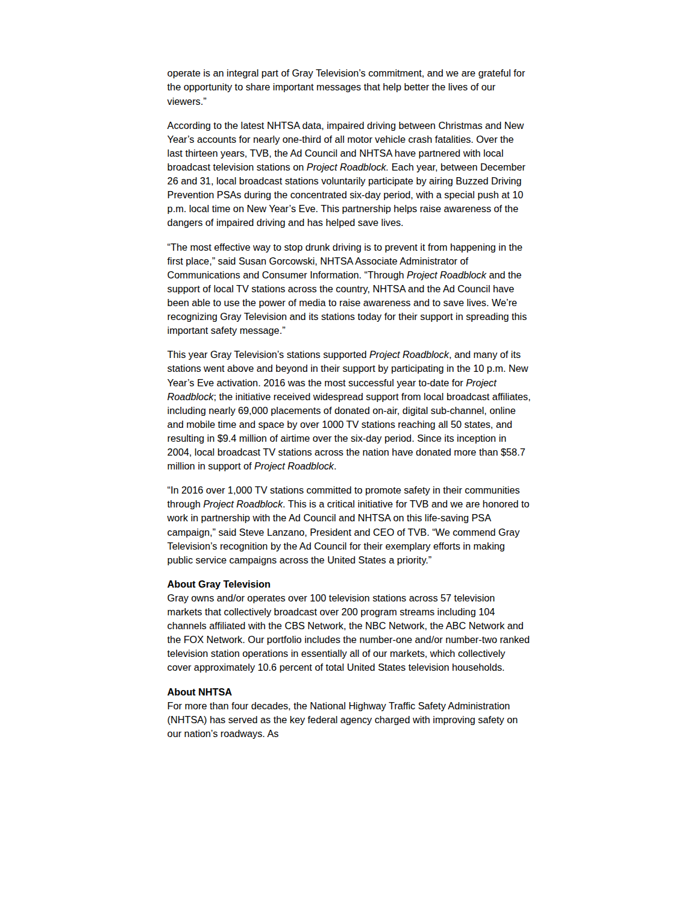operate is an integral part of Gray Television’s commitment, and we are grateful for the opportunity to share important messages that help better the lives of our viewers.”
According to the latest NHTSA data, impaired driving between Christmas and New Year’s accounts for nearly one-third of all motor vehicle crash fatalities. Over the last thirteen years, TVB, the Ad Council and NHTSA have partnered with local broadcast television stations on Project Roadblock. Each year, between December 26 and 31, local broadcast stations voluntarily participate by airing Buzzed Driving Prevention PSAs during the concentrated six-day period, with a special push at 10 p.m. local time on New Year’s Eve. This partnership helps raise awareness of the dangers of impaired driving and has helped save lives.
“The most effective way to stop drunk driving is to prevent it from happening in the first place,” said Susan Gorcowski, NHTSA Associate Administrator of Communications and Consumer Information. “Through Project Roadblock and the support of local TV stations across the country, NHTSA and the Ad Council have been able to use the power of media to raise awareness and to save lives. We’re recognizing Gray Television and its stations today for their support in spreading this important safety message.”
This year Gray Television’s stations supported Project Roadblock, and many of its stations went above and beyond in their support by participating in the 10 p.m. New Year’s Eve activation. 2016 was the most successful year to-date for Project Roadblock; the initiative received widespread support from local broadcast affiliates, including nearly 69,000 placements of donated on-air, digital sub-channel, online and mobile time and space by over 1000 TV stations reaching all 50 states, and resulting in $9.4 million of airtime over the six-day period. Since its inception in 2004, local broadcast TV stations across the nation have donated more than $58.7 million in support of Project Roadblock.
“In 2016 over 1,000 TV stations committed to promote safety in their communities through Project Roadblock. This is a critical initiative for TVB and we are honored to work in partnership with the Ad Council and NHTSA on this life-saving PSA campaign,” said Steve Lanzano, President and CEO of TVB. “We commend Gray Television’s recognition by the Ad Council for their exemplary efforts in making public service campaigns across the United States a priority.”
About Gray Television
Gray owns and/or operates over 100 television stations across 57 television markets that collectively broadcast over 200 program streams including 104 channels affiliated with the CBS Network, the NBC Network, the ABC Network and the FOX Network. Our portfolio includes the number-one and/or number-two ranked television station operations in essentially all of our markets, which collectively cover approximately 10.6 percent of total United States television households.
About NHTSA
For more than four decades, the National Highway Traffic Safety Administration (NHTSA) has served as the key federal agency charged with improving safety on our nation’s roadways. As